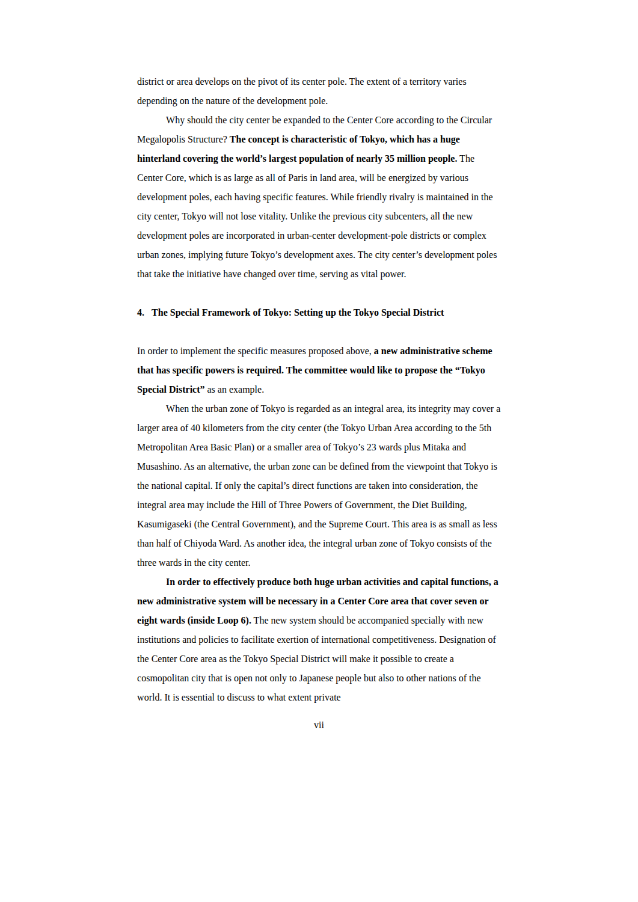district or area develops on the pivot of its center pole. The extent of a territory varies depending on the nature of the development pole.
Why should the city center be expanded to the Center Core according to the Circular Megalopolis Structure? The concept is characteristic of Tokyo, which has a huge hinterland covering the world’s largest population of nearly 35 million people. The Center Core, which is as large as all of Paris in land area, will be energized by various development poles, each having specific features. While friendly rivalry is maintained in the city center, Tokyo will not lose vitality. Unlike the previous city subcenters, all the new development poles are incorporated in urban-center development-pole districts or complex urban zones, implying future Tokyo’s development axes. The city center’s development poles that take the initiative have changed over time, serving as vital power.
4. The Special Framework of Tokyo: Setting up the Tokyo Special District
In order to implement the specific measures proposed above, a new administrative scheme that has specific powers is required. The committee would like to propose the “Tokyo Special District” as an example.
When the urban zone of Tokyo is regarded as an integral area, its integrity may cover a larger area of 40 kilometers from the city center (the Tokyo Urban Area according to the 5th Metropolitan Area Basic Plan) or a smaller area of Tokyo’s 23 wards plus Mitaka and Musashino. As an alternative, the urban zone can be defined from the viewpoint that Tokyo is the national capital. If only the capital’s direct functions are taken into consideration, the integral area may include the Hill of Three Powers of Government, the Diet Building, Kasumigaseki (the Central Government), and the Supreme Court. This area is as small as less than half of Chiyoda Ward. As another idea, the integral urban zone of Tokyo consists of the three wards in the city center.
In order to effectively produce both huge urban activities and capital functions, a new administrative system will be necessary in a Center Core area that cover seven or eight wards (inside Loop 6). The new system should be accompanied specially with new institutions and policies to facilitate exertion of international competitiveness. Designation of the Center Core area as the Tokyo Special District will make it possible to create a cosmopolitan city that is open not only to Japanese people but also to other nations of the world. It is essential to discuss to what extent private
vii